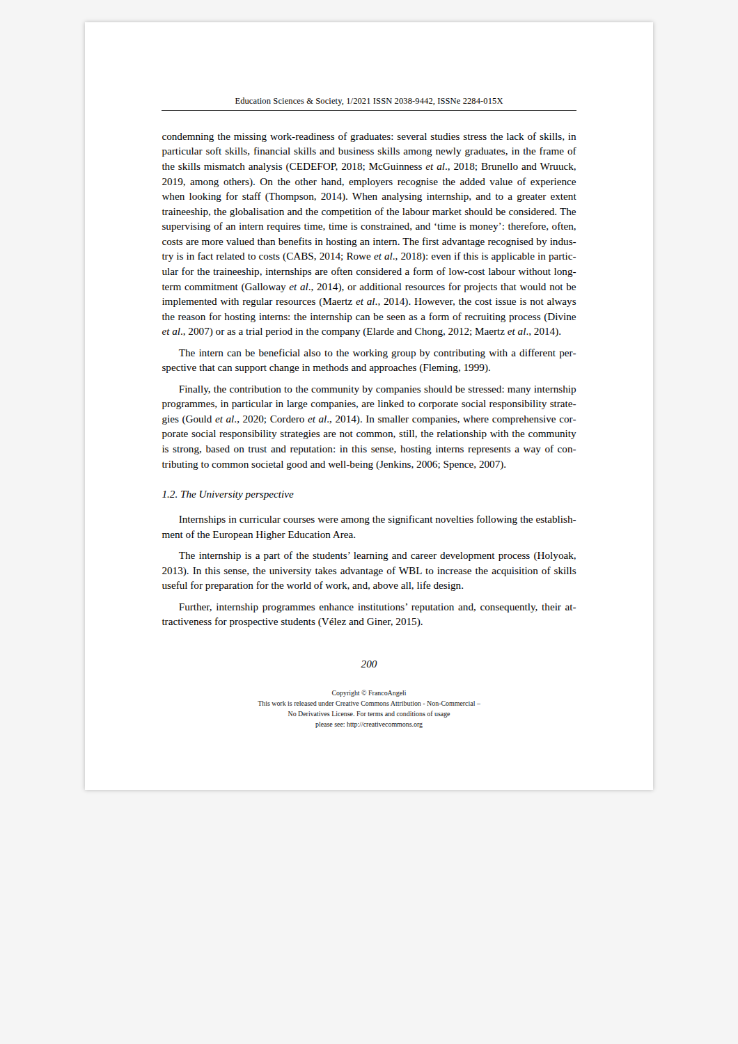Education Sciences & Society, 1/2021 ISSN 2038-9442, ISSNe 2284-015X
condemning the missing work-readiness of graduates: several studies stress the lack of skills, in particular soft skills, financial skills and business skills among newly graduates, in the frame of the skills mismatch analysis (CEDEFOP, 2018; McGuinness et al., 2018; Brunello and Wruuck, 2019, among others). On the other hand, employers recognise the added value of experience when looking for staff (Thompson, 2014). When analysing internship, and to a greater extent traineeship, the globalisation and the competition of the labour market should be considered. The supervising of an intern requires time, time is constrained, and ‘time is money’: therefore, often, costs are more valued than benefits in hosting an intern. The first advantage recognised by industry is in fact related to costs (CABS, 2014; Rowe et al., 2018): even if this is applicable in particular for the traineeship, internships are often considered a form of low-cost labour without long-term commitment (Galloway et al., 2014), or additional resources for projects that would not be implemented with regular resources (Maertz et al., 2014). However, the cost issue is not always the reason for hosting interns: the internship can be seen as a form of recruiting process (Divine et al., 2007) or as a trial period in the company (Elarde and Chong, 2012; Maertz et al., 2014).
The intern can be beneficial also to the working group by contributing with a different perspective that can support change in methods and approaches (Fleming, 1999).
Finally, the contribution to the community by companies should be stressed: many internship programmes, in particular in large companies, are linked to corporate social responsibility strategies (Gould et al., 2020; Cordero et al., 2014). In smaller companies, where comprehensive corporate social responsibility strategies are not common, still, the relationship with the community is strong, based on trust and reputation: in this sense, hosting interns represents a way of contributing to common societal good and well-being (Jenkins, 2006; Spence, 2007).
1.2. The University perspective
Internships in curricular courses were among the significant novelties following the establishment of the European Higher Education Area.
The internship is a part of the students’ learning and career development process (Holyoak, 2013). In this sense, the university takes advantage of WBL to increase the acquisition of skills useful for preparation for the world of work, and, above all, life design.
Further, internship programmes enhance institutions’ reputation and, consequently, their attractiveness for prospective students (Vélez and Giner, 2015).
200
Copyright © FrancoAngeli
This work is released under Creative Commons Attribution - Non-Commercial –
No Derivatives License. For terms and conditions of usage
please see: http://creativecommons.org